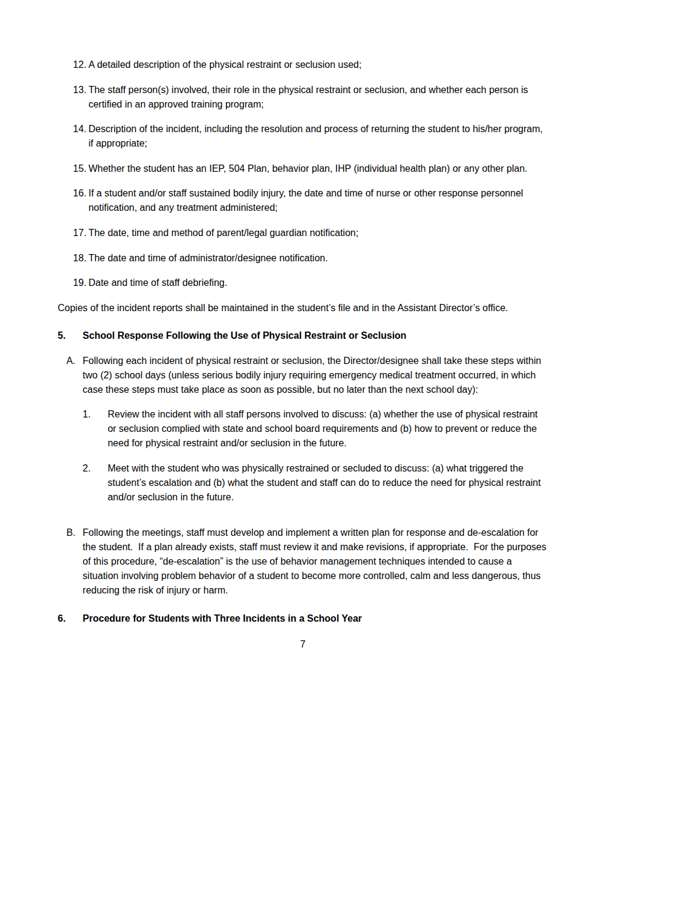12. A detailed description of the physical restraint or seclusion used;
13. The staff person(s) involved, their role in the physical restraint or seclusion, and whether each person is certified in an approved training program;
14. Description of the incident, including the resolution and process of returning the student to his/her program, if appropriate;
15. Whether the student has an IEP, 504 Plan, behavior plan, IHP (individual health plan) or any other plan.
16. If a student and/or staff sustained bodily injury, the date and time of nurse or other response personnel notification, and any treatment administered;
17. The date, time and method of parent/legal guardian notification;
18. The date and time of administrator/designee notification.
19. Date and time of staff debriefing.
Copies of the incident reports shall be maintained in the student’s file and in the Assistant Director’s office.
5. School Response Following the Use of Physical Restraint or Seclusion
A.
Following each incident of physical restraint or seclusion, the Director/designee shall take these steps within two (2) school days (unless serious bodily injury requiring emergency medical treatment occurred, in which case these steps must take place as soon as possible, but no later than the next school day):
1. Review the incident with all staff persons involved to discuss: (a) whether the use of physical restraint or seclusion complied with state and school board requirements and (b) how to prevent or reduce the need for physical restraint and/or seclusion in the future.
2. Meet with the student who was physically restrained or secluded to discuss: (a) what triggered the student’s escalation and (b) what the student and staff can do to reduce the need for physical restraint and/or seclusion in the future.
B.
Following the meetings, staff must develop and implement a written plan for response and de-escalation for the student. If a plan already exists, staff must review it and make revisions, if appropriate. For the purposes of this procedure, “de-escalation” is the use of behavior management techniques intended to cause a situation involving problem behavior of a student to become more controlled, calm and less dangerous, thus reducing the risk of injury or harm.
6. Procedure for Students with Three Incidents in a School Year
7